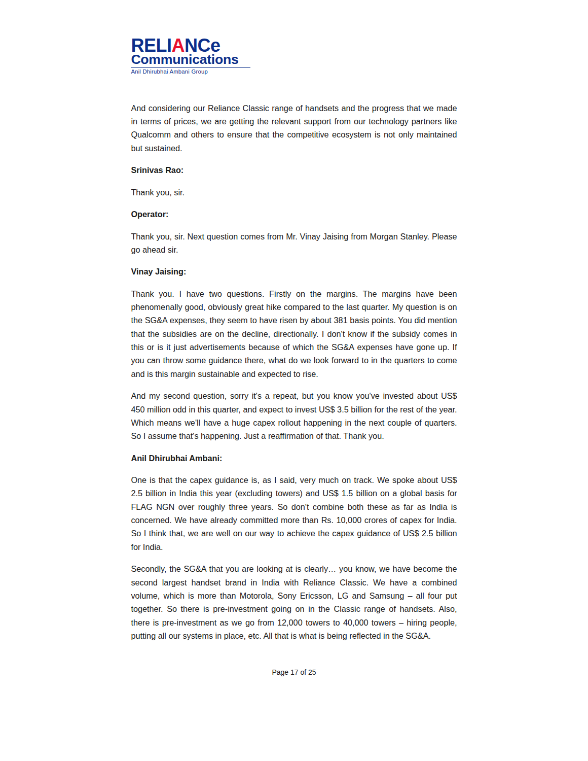RELIANCe
Communications
Anil Dhirubhai Ambani Group
And considering our Reliance Classic range of handsets and the progress that we made in terms of prices, we are getting the relevant support from our technology partners like Qualcomm and others to ensure that the competitive ecosystem is not only maintained but sustained.
Srinivas Rao:
Thank you, sir.
Operator:
Thank you, sir. Next question comes from Mr. Vinay Jaising from Morgan Stanley. Please go ahead sir.
Vinay Jaising:
Thank you. I have two questions. Firstly on the margins. The margins have been phenomenally good, obviously great hike compared to the last quarter. My question is on the SG&A expenses, they seem to have risen by about 381 basis points. You did mention that the subsidies are on the decline, directionally. I don't know if the subsidy comes in this or is it just advertisements because of which the SG&A expenses have gone up. If you can throw some guidance there, what do we look forward to in the quarters to come and is this margin sustainable and expected to rise.
And my second question, sorry it's a repeat, but you know you've invested about US$ 450 million odd in this quarter, and expect to invest US$ 3.5 billion for the rest of the year. Which means we'll have a huge capex rollout happening in the next couple of quarters. So I assume that's happening. Just a reaffirmation of that. Thank you.
Anil Dhirubhai Ambani:
One is that the capex guidance is, as I said, very much on track. We spoke about US$ 2.5 billion in India this year (excluding towers) and US$ 1.5 billion on a global basis for FLAG NGN over roughly three years. So don't combine both these as far as India is concerned. We have already committed more than Rs. 10,000 crores of capex for India. So I think that, we are well on our way to achieve the capex guidance of US$ 2.5 billion for India.
Secondly, the SG&A that you are looking at is clearly… you know, we have become the second largest handset brand in India with Reliance Classic. We have a combined volume, which is more than Motorola, Sony Ericsson, LG and Samsung – all four put together. So there is pre-investment going on in the Classic range of handsets. Also, there is pre-investment as we go from 12,000 towers to 40,000 towers – hiring people, putting all our systems in place, etc. All that is what is being reflected in the SG&A.
Page 17 of 25